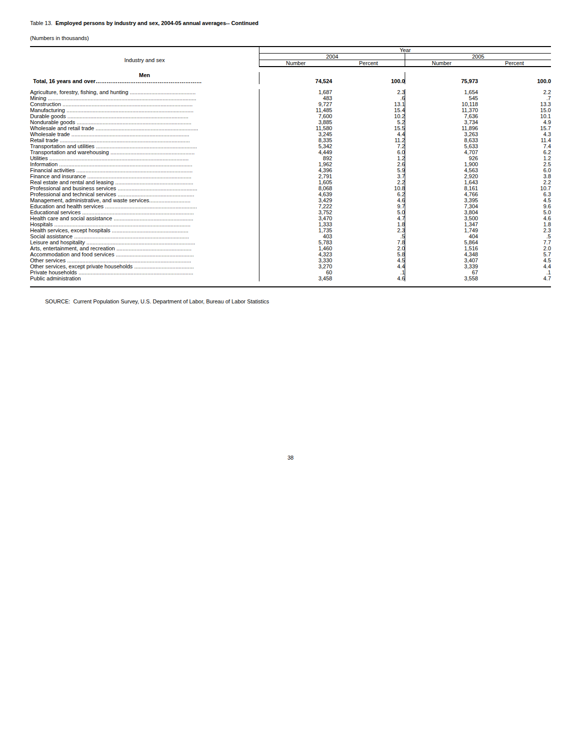Table 13. Employed persons by industry and sex, 2004-05 annual averages-- Continued
(Numbers in thousands)
| | Year |
| --- | --- |
| Industry and sex | 2004 | 2005 |
| Number | Percent | Number | Percent |
| Men | | | | |
| Total, 16 years and over …………….…………………………………… | 74,524 | 100.0 | 75,973 | 100.0 |
| Agriculture, forestry, fishing, and hunting ........................................... | 1,687 | 2.3 | 1,654 | 2.2 |
| Mining ................................................................................................. | 483 | .6 | 545 | .7 |
| Construction ..................................................................................... | 9,727 | 13.1 | 10,118 | 13.3 |
| Manufacturing ................................................................................... | 11,485 | 15.4 | 11,370 | 15.0 |
| Durable goods ............................................................................... | 7,600 | 10.2 | 7,636 | 10.1 |
| Nondurable goods ........................................................................... | 3,885 | 5.2 | 3,734 | 4.9 |
| Wholesale and retail trade ................................................................... | 11,580 | 15.5 | 11,896 | 15.7 |
| Wholesale trade ............................................................................. | 3,245 | 4.4 | 3,263 | 4.3 |
| Retail trade ..................................................................................... | 8,335 | 11.2 | 8,633 | 11.4 |
| Transportation and utilities .................................................................. | 5,342 | 7.2 | 5,633 | 7.4 |
| Transportation and warehousing ....................................................... | 4,449 | 6.0 | 4,707 | 6.2 |
| Utilities ........................................................................................... | 892 | 1.2 | 926 | 1.2 |
| Information ....................................................................................... | 1,962 | 2.6 | 1,900 | 2.5 |
| Financial activities ............................................................................ | 4,396 | 5.9 | 4,563 | 6.0 |
| Finance and insurance .................................................................... | 2,791 | 3.7 | 2,920 | 3.8 |
| Real estate and rental and leasing ................................................... | 1,605 | 2.2 | 1,643 | 2.2 |
| Professional and business services .................................................... | 8,068 | 10.8 | 8,161 | 10.7 |
| Professional and technical services .................................................. | 4,639 | 6.2 | 4,766 | 6.3 |
| Management, administrative, and waste services ........................... | 3,429 | 4.6 | 3,395 | 4.5 |
| Education and health services ............................................................ | 7,222 | 9.7 | 7,304 | 9.6 |
| Educational services ......................................................................... | 3,752 | 5.0 | 3,804 | 5.0 |
| Health care and social assistance .................................................... | 3,470 | 4.7 | 3,500 | 4.6 |
| Hospitals ......................................................................................... | 1,333 | 1.8 | 1,347 | 1.8 |
| Health services, except hospitals .................................................. | 1,735 | 2.3 | 1,749 | 2.3 |
| Social assistance ........................................................................... | 403 | .5 | 404 | .5 |
| Leisure and hospitality ....................................................................... | 5,783 | 7.8 | 5,864 | 7.7 |
| Arts, entertainment, and recreation ................................................. | 1,460 | 2.0 | 1,516 | 2.0 |
| Accommodation and food services ................................................... | 4,323 | 5.8 | 4,348 | 5.7 |
| Other services ................................................................................. | 3,330 | 4.5 | 3,407 | 4.5 |
| Other services, except private households ....................................... | 3,270 | 4.4 | 3,339 | 4.4 |
| Private households ........................................................................... | 60 | .1 | 67 | .1 |
| Public administration | 3,458 | 4.6 | 3,558 | 4.7 |
SOURCE: Current Population Survey, U.S. Department of Labor, Bureau of Labor Statistics
38